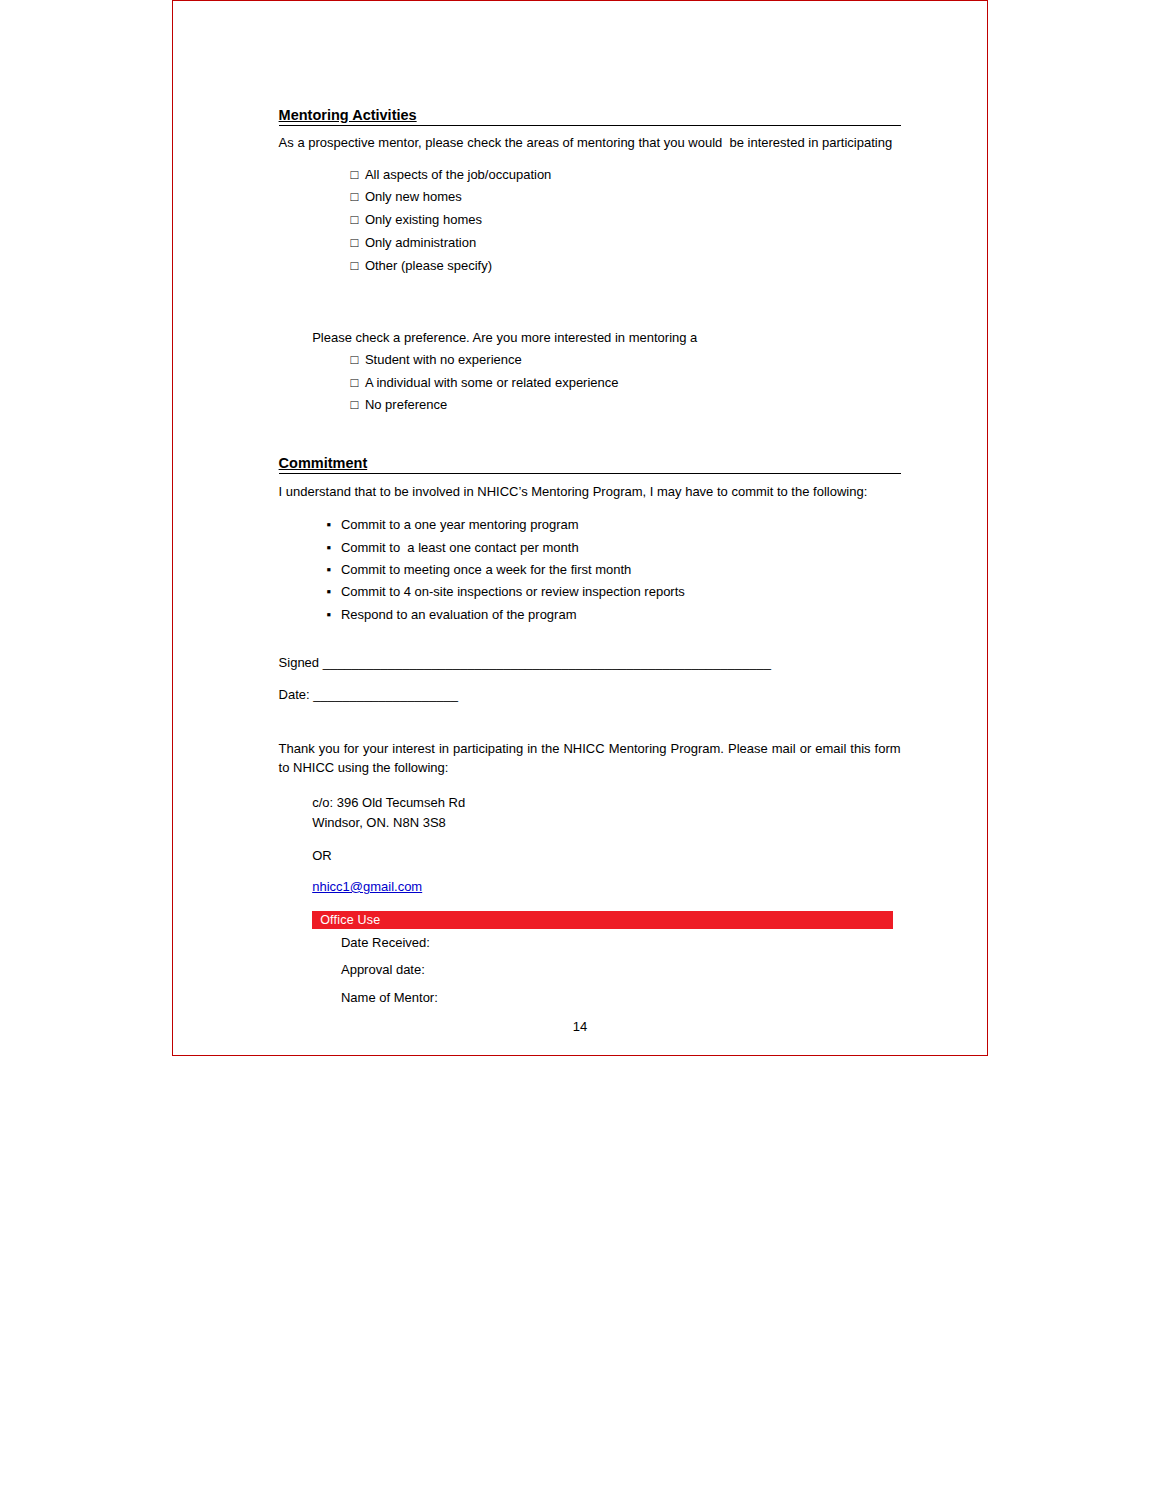Mentoring Activities
As a prospective mentor, please check the areas of mentoring that you would be interested in participating
All aspects of the job/occupation
Only new homes
Only existing homes
Only administration
Other (please specify)
Please check a preference. Are you more interested in mentoring a
Student with no experience
A individual with some or related experience
No preference
Commitment
I understand that to be involved in NHICC’s Mentoring Program, I may have to commit to the following:
Commit to a one year mentoring program
Commit to a least one contact per month
Commit to meeting once a week for the first month
Commit to 4 on-site inspections or review inspection reports
Respond to an evaluation of the program
Signed ______________________________________________________________
Date: ____________________
Thank you for your interest in participating in the NHICC Mentoring Program. Please mail or email this form to NHICC using the following:
c/o: 396 Old Tecumseh Rd
Windsor, ON. N8N 3S8
OR
nhicc1@gmail.com
Office Use
Date Received:
Approval date:
Name of Mentor:
14